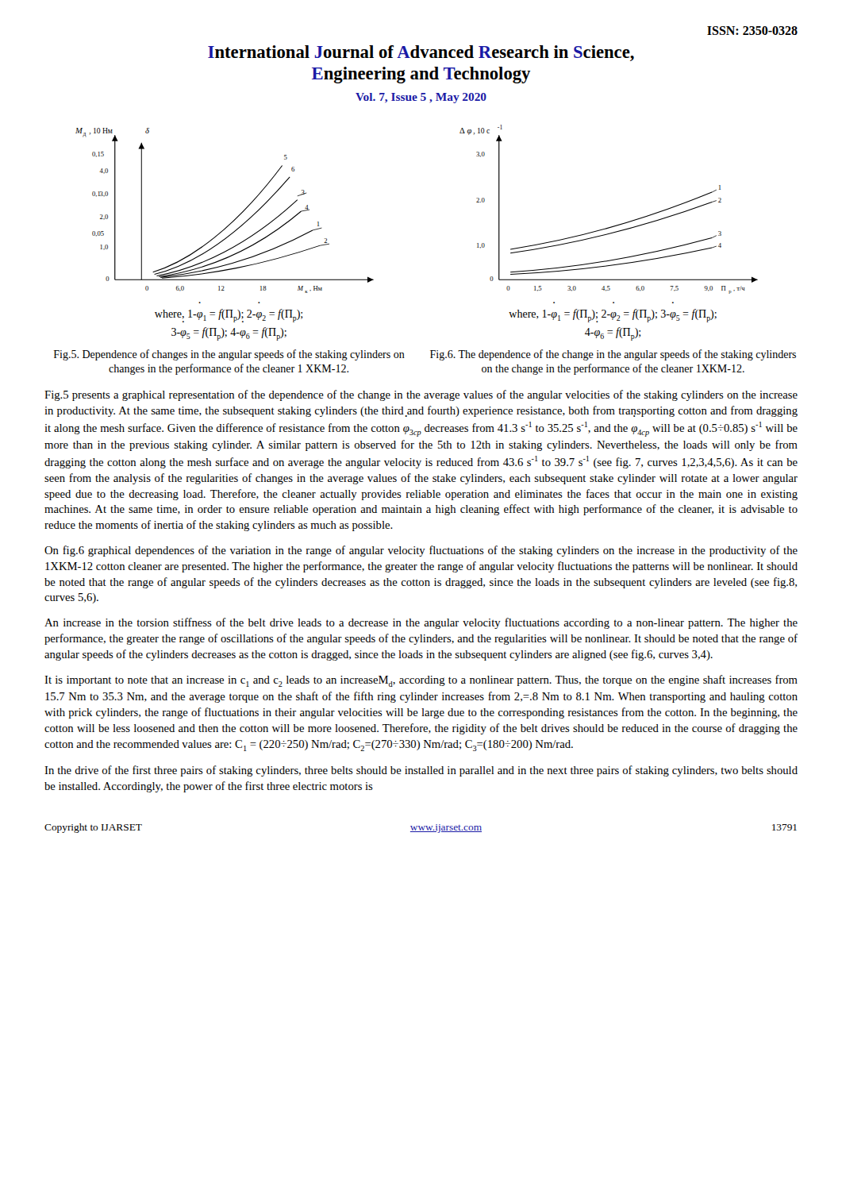ISSN: 2350-0328
International Journal of Advanced Research in Science,
Engineering and Technology
Vol. 7, Issue 5 , May 2020
M д , 10 Нм δ 0,15 0,1 0,05 4,0 3,0 2,0 1,0 0 0 6,0 12 18 M к , Нм 5 6 3 4 1 2
where, 1-φ1 = f(Пр); 2-φ2 = f(Пр);
3-φ5 = f(Пр); 4-φ6 = f(Пр);
Fig.5. Dependence of changes in the angular speeds of the staking cylinders on changes in the performance of the cleaner 1 XKM-12.
Δ φ , 10 с -1 3,0 2,0 1,0 0 0 1,5 3,0 4,5 6,0 7,5 9,0 П р , т/ч 1 2 3 4
where, 1-φ1 = f(Пр); 2-φ2 = f(Пр); 3-φ5 = f(Пр);
4-φ6 = f(Пр);
Fig.6. The dependence of the change in the angular speeds of the staking cylinders on the change in the performance of the cleaner 1XKM-12.
Fig.5 presents a graphical representation of the dependence of the change in the average values of the angular velocities of the staking cylinders on the increase in productivity. At the same time, the subsequent staking cylinders (the third and fourth) experience resistance, both from transporting cotton and from dragging it along the mesh surface. Given the difference of resistance from the cotton φ3ср decreases from 41.3 s-1 to 35.25 s-1, and the φ4ср will be at (0.5÷0.85) s-1 will be more than in the previous staking cylinder. A similar pattern is observed for the 5th to 12th in staking cylinders. Nevertheless, the loads will only be from dragging the cotton along the mesh surface and on average the angular velocity is reduced from 43.6 s-1 to 39.7 s-1 (see fig. 7, curves 1,2,3,4,5,6). As it can be seen from the analysis of the regularities of changes in the average values of the stake cylinders, each subsequent stake cylinder will rotate at a lower angular speed due to the decreasing load. Therefore, the cleaner actually provides reliable operation and eliminates the faces that occur in the main one in existing machines. At the same time, in order to ensure reliable operation and maintain a high cleaning effect with high performance of the cleaner, it is advisable to reduce the moments of inertia of the staking cylinders as much as possible.
On fig.6 graphical dependences of the variation in the range of angular velocity fluctuations of the staking cylinders on the increase in the productivity of the 1XKM-12 cotton cleaner are presented. The higher the performance, the greater the range of angular velocity fluctuations the patterns will be nonlinear. It should be noted that the range of angular speeds of the cylinders decreases as the cotton is dragged, since the loads in the subsequent cylinders are leveled (see fig.8, curves 5,6).
An increase in the torsion stiffness of the belt drive leads to a decrease in the angular velocity fluctuations according to a non-linear pattern. The higher the performance, the greater the range of oscillations of the angular speeds of the cylinders, and the regularities will be nonlinear. It should be noted that the range of angular speeds of the cylinders decreases as the cotton is dragged, since the loads in the subsequent cylinders are aligned (see fig.6, curves 3,4).
It is important to note that an increase in c1 and c2 leads to an increaseMd, according to a nonlinear pattern. Thus, the torque on the engine shaft increases from 15.7 Nm to 35.3 Nm, and the average torque on the shaft of the fifth ring cylinder increases from 2,=.8 Nm to 8.1 Nm. When transporting and hauling cotton with prick cylinders, the range of fluctuations in their angular velocities will be large due to the corresponding resistances from the cotton. In the beginning, the cotton will be less loosened and then the cotton will be more loosened. Therefore, the rigidity of the belt drives should be reduced in the course of dragging the cotton and the recommended values are: C1 = (220÷250) Nm/rad; C2=(270÷330) Nm/rad; C3=(180÷200) Nm/rad.
In the drive of the first three pairs of staking cylinders, three belts should be installed in parallel and in the next three pairs of staking cylinders, two belts should be installed. Accordingly, the power of the first three electric motors is
Copyright to IJARSET
www.ijarset.com
13791